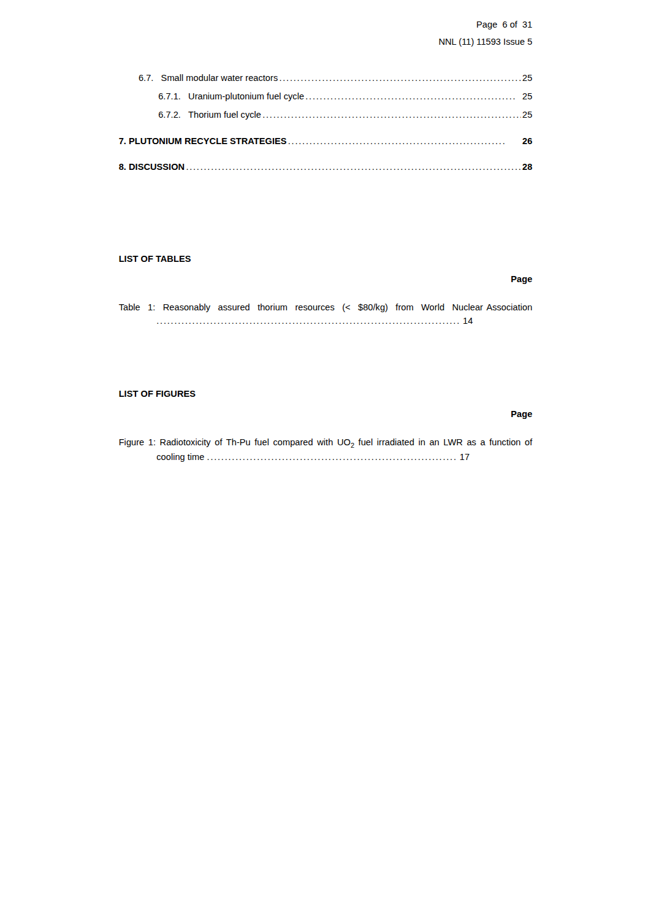Page 6 of 31
NNL (11) 11593 Issue 5
6.7. Small modular water reactors ....................................................................... 25
6.7.1. Uranium-plutonium fuel cycle ........................................................... 25
6.7.2. Thorium fuel cycle .......................................................................... 25
7. PLUTONIUM RECYCLE STRATEGIES ............................................................. 26
8. DISCUSSION .............................................................................................. 28
LIST OF TABLES
Page
Table 1: Reasonably assured thorium resources (< $80/kg) from World Nuclear Association ..................................................................................... 14
LIST OF FIGURES
Page
Figure 1: Radiotoxicity of Th-Pu fuel compared with UO2 fuel irradiated in an LWR as a function of cooling time ...................................................................... 17